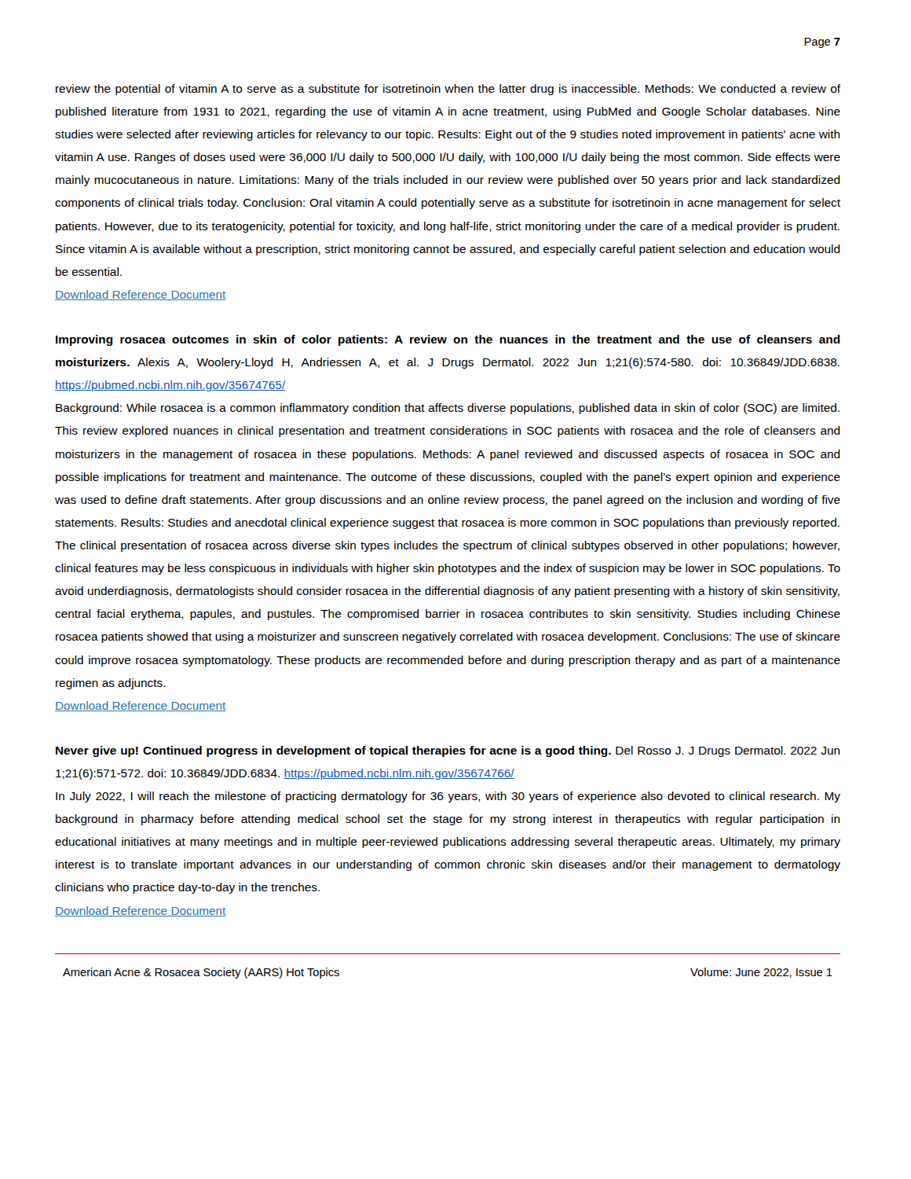Page 7
review the potential of vitamin A to serve as a substitute for isotretinoin when the latter drug is inaccessible. Methods: We conducted a review of published literature from 1931 to 2021, regarding the use of vitamin A in acne treatment, using PubMed and Google Scholar databases. Nine studies were selected after reviewing articles for relevancy to our topic. Results: Eight out of the 9 studies noted improvement in patients' acne with vitamin A use. Ranges of doses used were 36,000 I/U daily to 500,000 I/U daily, with 100,000 I/U daily being the most common. Side effects were mainly mucocutaneous in nature. Limitations: Many of the trials included in our review were published over 50 years prior and lack standardized components of clinical trials today. Conclusion: Oral vitamin A could potentially serve as a substitute for isotretinoin in acne management for select patients. However, due to its teratogenicity, potential for toxicity, and long half-life, strict monitoring under the care of a medical provider is prudent. Since vitamin A is available without a prescription, strict monitoring cannot be assured, and especially careful patient selection and education would be essential.
Download Reference Document
Improving rosacea outcomes in skin of color patients: A review on the nuances in the treatment and the use of cleansers and moisturizers. Alexis A, Woolery-Lloyd H, Andriessen A, et al. J Drugs Dermatol. 2022 Jun 1;21(6):574-580. doi: 10.36849/JDD.6838. https://pubmed.ncbi.nlm.nih.gov/35674765/
Background: While rosacea is a common inflammatory condition that affects diverse populations, published data in skin of color (SOC) are limited. This review explored nuances in clinical presentation and treatment considerations in SOC patients with rosacea and the role of cleansers and moisturizers in the management of rosacea in these populations. Methods: A panel reviewed and discussed aspects of rosacea in SOC and possible implications for treatment and maintenance. The outcome of these discussions, coupled with the panel's expert opinion and experience was used to define draft statements. After group discussions and an online review process, the panel agreed on the inclusion and wording of five statements. Results: Studies and anecdotal clinical experience suggest that rosacea is more common in SOC populations than previously reported. The clinical presentation of rosacea across diverse skin types includes the spectrum of clinical subtypes observed in other populations; however, clinical features may be less conspicuous in individuals with higher skin phototypes and the index of suspicion may be lower in SOC populations. To avoid underdiagnosis, dermatologists should consider rosacea in the differential diagnosis of any patient presenting with a history of skin sensitivity, central facial erythema, papules, and pustules. The compromised barrier in rosacea contributes to skin sensitivity. Studies including Chinese rosacea patients showed that using a moisturizer and sunscreen negatively correlated with rosacea development. Conclusions: The use of skincare could improve rosacea symptomatology. These products are recommended before and during prescription therapy and as part of a maintenance regimen as adjuncts.
Download Reference Document
Never give up! Continued progress in development of topical therapies for acne is a good thing. Del Rosso J. J Drugs Dermatol. 2022 Jun 1;21(6):571-572. doi: 10.36849/JDD.6834. https://pubmed.ncbi.nlm.nih.gov/35674766/
In July 2022, I will reach the milestone of practicing dermatology for 36 years, with 30 years of experience also devoted to clinical research. My background in pharmacy before attending medical school set the stage for my strong interest in therapeutics with regular participation in educational initiatives at many meetings and in multiple peer-reviewed publications addressing several therapeutic areas. Ultimately, my primary interest is to translate important advances in our understanding of common chronic skin diseases and/or their management to dermatology clinicians who practice day-to-day in the trenches.
Download Reference Document
American Acne & Rosacea Society (AARS) Hot Topics Volume: June 2022, Issue 1